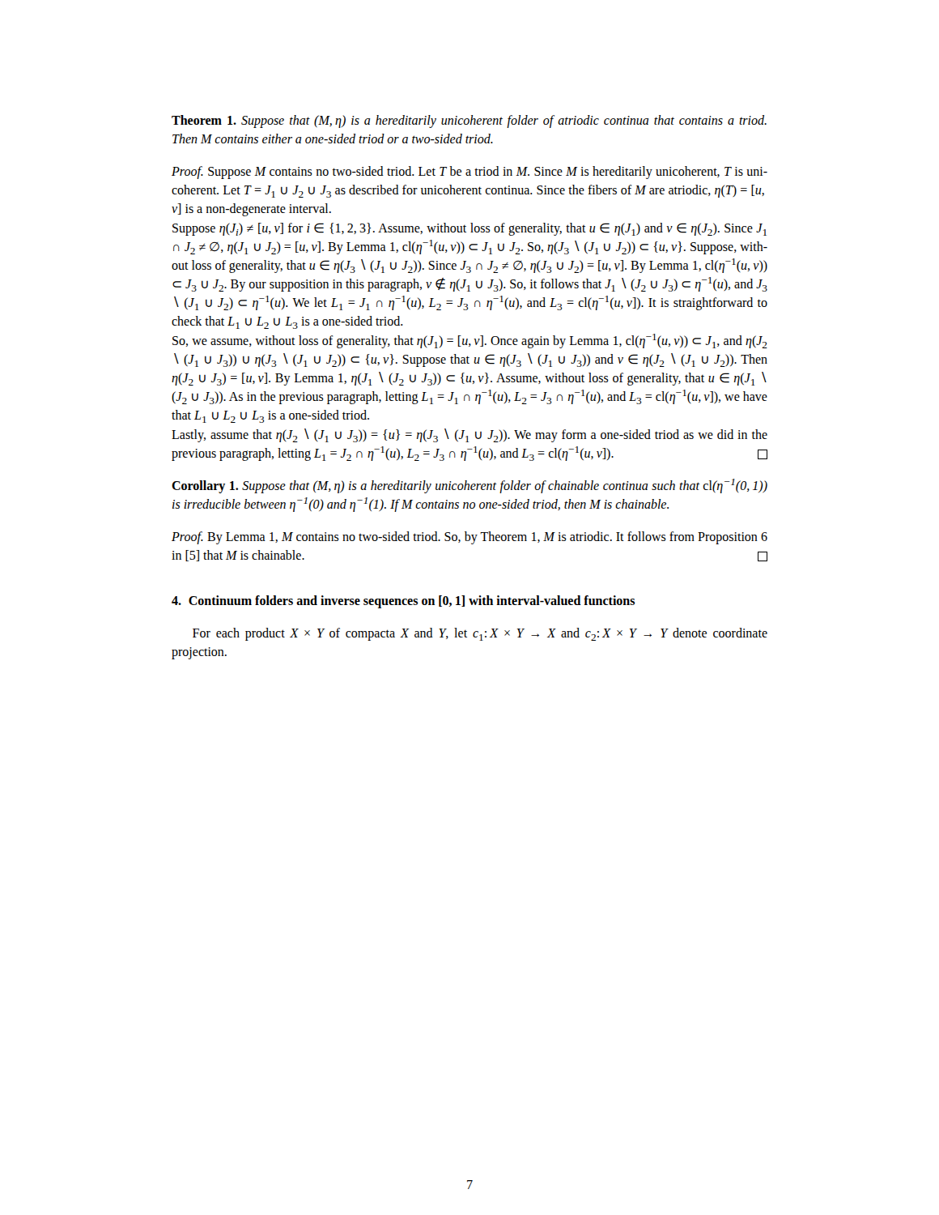Theorem 1. Suppose that (M, η) is a hereditarily unicoherent folder of atriodic continua that contains a triod. Then M contains either a one-sided triod or a two-sided triod.
Proof. Suppose M contains no two-sided triod. Let T be a triod in M. Since M is hereditarily unicoherent, T is unicoherent. Let T = J1 ∪ J2 ∪ J3 as described for unicoherent continua. Since the fibers of M are atriodic, η(T) = [u, v] is a non-degenerate interval.
Suppose η(Ji) ≠ [u, v] for i ∈ {1, 2, 3}. Assume, without loss of generality, that u ∈ η(J1) and v ∈ η(J2). Since J1 ∩ J2 ≠ ∅, η(J1 ∪ J2) = [u, v]. By Lemma 1, cl(η−1(u, v)) ⊂ J1 ∪ J2. So, η(J3 ∖ (J1 ∪ J2)) ⊂ {u, v}. Suppose, without loss of generality, that u ∈ η(J3 ∖ (J1 ∪ J2)). Since J3 ∩ J2 ≠ ∅, η(J3 ∪ J2) = [u, v]. By Lemma 1, cl(η−1(u, v)) ⊂ J3 ∪ J2. By our supposition in this paragraph, v ∉ η(J1 ∪ J3). So, it follows that J1 ∖ (J2 ∪ J3) ⊂ η−1(u), and J3 ∖ (J1 ∪ J2) ⊂ η−1(u). We let L1 = J1 ∩ η−1(u), L2 = J3 ∩ η−1(u), and L3 = cl(η−1(u, v]). It is straightforward to check that L1 ∪ L2 ∪ L3 is a one-sided triod.
So, we assume, without loss of generality, that η(J1) = [u, v]. Once again by Lemma 1, cl(η−1(u, v)) ⊂ J1, and η(J2 ∖ (J1 ∪ J3)) ∪ η(J3 ∖ (J1 ∪ J2)) ⊂ {u, v}. Suppose that u ∈ η(J3 ∖ (J1 ∪ J3)) and v ∈ η(J2 ∖ (J1 ∪ J2)). Then η(J2 ∪ J3) = [u, v]. By Lemma 1, η(J1 ∖ (J2 ∪ J3)) ⊂ {u, v}. Assume, without loss of generality, that u ∈ η(J1 ∖ (J2 ∪ J3)). As in the previous paragraph, letting L1 = J1 ∩ η−1(u), L2 = J3 ∩ η−1(u), and L3 = cl(η−1(u, v]), we have that L1 ∪ L2 ∪ L3 is a one-sided triod.
Lastly, assume that η(J2 ∖ (J1 ∪ J3)) = {u} = η(J3 ∖ (J1 ∪ J2)). We may form a one-sided triod as we did in the previous paragraph, letting L1 = J2 ∩ η−1(u), L2 = J3 ∩ η−1(u), and L3 = cl(η−1(u, v]).
Corollary 1. Suppose that (M, η) is a hereditarily unicoherent folder of chainable continua such that cl(η−1(0, 1)) is irreducible between η−1(0) and η−1(1). If M contains no one-sided triod, then M is chainable.
Proof. By Lemma 1, M contains no two-sided triod. So, by Theorem 1, M is atriodic. It follows from Proposition 6 in [5] that M is chainable.
4. Continuum folders and inverse sequences on [0, 1] with interval-valued functions
For each product X × Y of compacta X and Y, let c1: X × Y → X and c2: X × Y → Y denote coordinate projection.
7